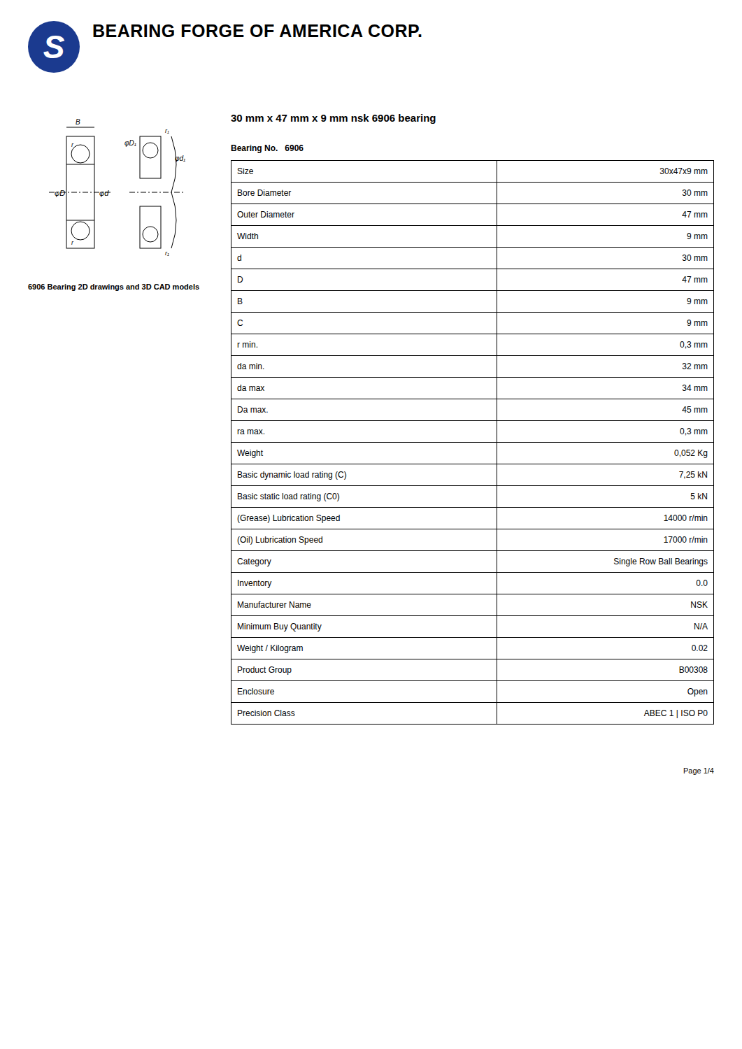S
BEARING FORGE OF AMERICA CORP.
B φD φd r r r₁ r₁ φD₁ φd₁
6906 Bearing 2D drawings and 3D CAD models
30 mm x 47 mm x 9 mm nsk 6906 bearing
Bearing No. 6906
| Size | 30x47x9 mm |
| Bore Diameter | 30 mm |
| Outer Diameter | 47 mm |
| Width | 9 mm |
| d | 30 mm |
| D | 47 mm |
| B | 9 mm |
| C | 9 mm |
| r min. | 0,3 mm |
| da min. | 32 mm |
| da max | 34 mm |
| Da max. | 45 mm |
| ra max. | 0,3 mm |
| Weight | 0,052 Kg |
| Basic dynamic load rating (C) | 7,25 kN |
| Basic static load rating (C0) | 5 kN |
| (Grease) Lubrication Speed | 14000 r/min |
| (Oil) Lubrication Speed | 17000 r/min |
| Category | Single Row Ball Bearings |
| Inventory | 0.0 |
| Manufacturer Name | NSK |
| Minimum Buy Quantity | N/A |
| Weight / Kilogram | 0.02 |
| Product Group | B00308 |
| Enclosure | Open |
| Precision Class | ABEC 1 / ISO P0 |
Page 1/4